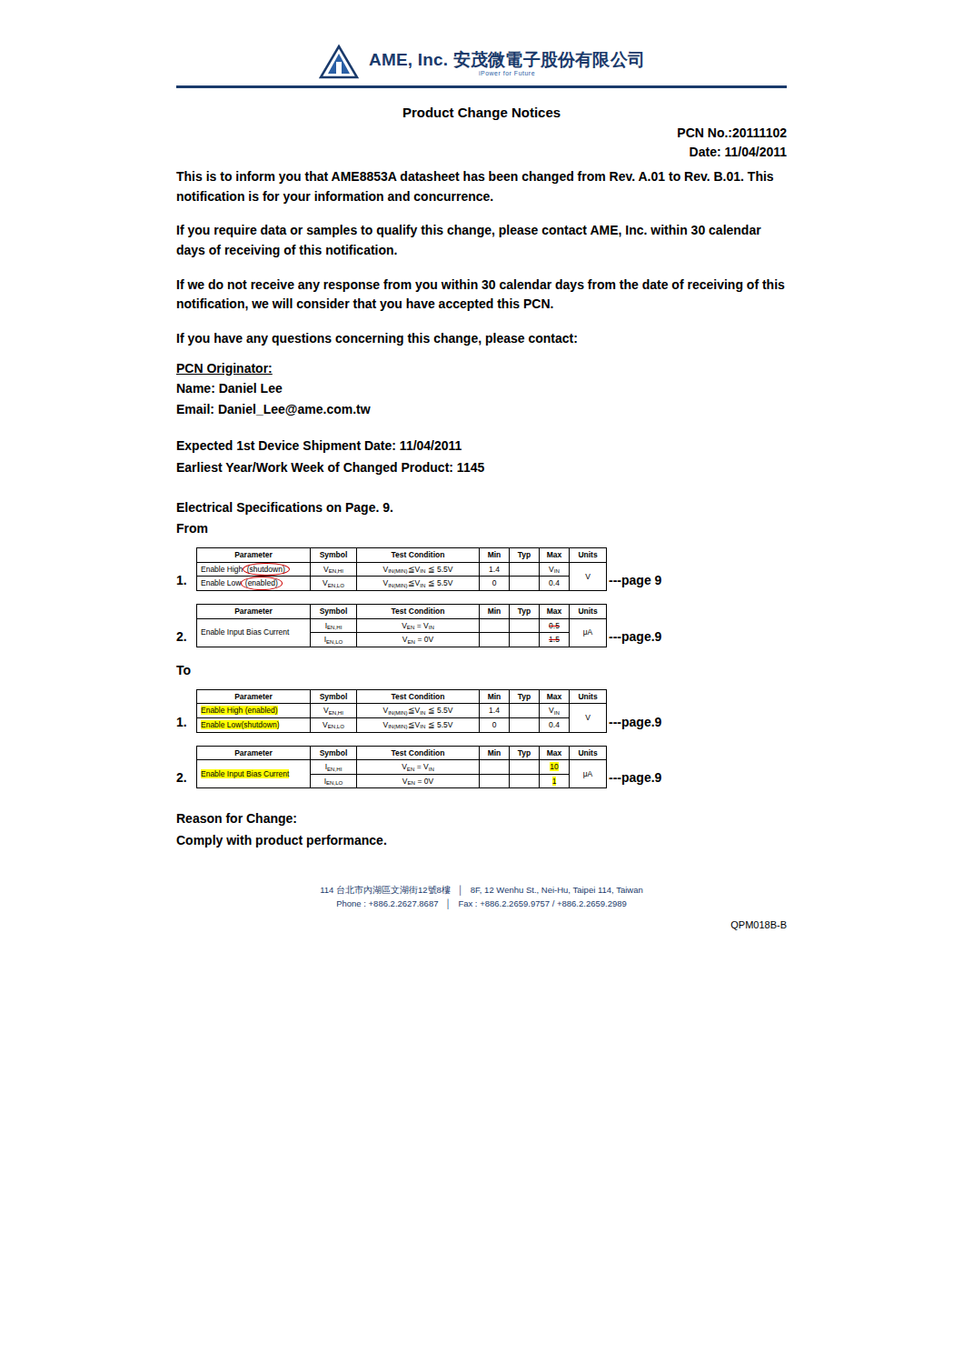AME, Inc. 安茂微電子股份有限公司
iPower for Future
Product Change Notices
PCN No.:20111102
Date: 11/04/2011
This is to inform you that AME8853A datasheet has been changed from Rev. A.01 to Rev. B.01. This notification is for your information and concurrence.
If you require data or samples to qualify this change, please contact AME, Inc. within 30 calendar days of receiving of this notification.
If we do not receive any response from you within 30 calendar days from the date of receiving of this notification, we will consider that you have accepted this PCN.
If you have any questions concerning this change, please contact:
PCN Originator:
Name: Daniel Lee
Email: Daniel_Lee@ame.com.tw
Expected 1st Device Shipment Date: 11/04/2011
Earliest Year/Work Week of Changed Product: 1145
Electrical Specifications on Page. 9.
From
1.
| Parameter | Symbol | Test Condition | Min | Typ | Max | Units |
| --- | --- | --- | --- | --- | --- | --- |
| Enable High (shutdown) | V EN,HI | V IN(MIN) ≦V IN ≦ 5.5V | 1.4 | | V IN | V |
| Enable Low (enabled) | V EN,LO | V IN(MIN) ≦V IN ≦ 5.5V | 0 | | 0.4 |
---page 9
2.
| Parameter | Symbol | Test Condition | Min | Typ | Max | Units |
| --- | --- | --- | --- | --- | --- | --- |
| Enable Input Bias Current | I EN,HI | V EN = V IN | | | 0.5 | μA |
| I EN,LO | V EN = 0V | | | 1.5 |
---page.9
To
1.
| Parameter | Symbol | Test Condition | Min | Typ | Max | Units |
| --- | --- | --- | --- | --- | --- | --- |
| Enable High (enabled) | V EN,HI | V IN(MIN) ≦V IN ≦ 5.5V | 1.4 | | V IN | V |
| Enable Low(shutdown) | V EN,LO | V IN(MIN) ≦V IN ≦ 5.5V | 0 | | 0.4 |
---page.9
2.
| Parameter | Symbol | Test Condition | Min | Typ | Max | Units |
| --- | --- | --- | --- | --- | --- | --- |
| Enable Input Bias Current | I EN,HI | V EN = V IN | | | 10 | μA |
| I EN,LO | V EN = 0V | | | 1 |
---page.9
Reason for Change:
Comply with product performance.
114 台北市內湖區文湖街12號8樓 │ 8F, 12 Wenhu St., Nei-Hu, Taipei 114, Taiwan
Phone : +886.2.2627.8687 │ Fax : +886.2.2659.9757 / +886.2.2659.2989
QPM018B-B